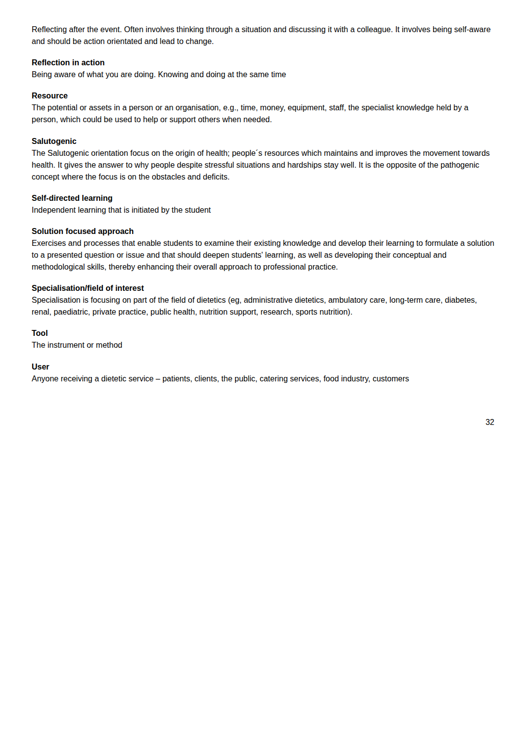Reflecting after the event. Often involves thinking through a situation and discussing it with a colleague. It involves being self-aware and should be action orientated and lead to change.
Reflection in action
Being aware of what you are doing. Knowing and doing at the same time
Resource
The potential or assets in a person or an organisation, e.g., time, money, equipment, staff, the specialist knowledge held by a person, which could be used to help or support others when needed.
Salutogenic
The Salutogenic orientation focus on the origin of health; people´s resources which maintains and improves the movement towards health. It gives the answer to why people despite stressful situations and hardships stay well. It is the opposite of the pathogenic concept where the focus is on the obstacles and deficits.
Self-directed learning
Independent learning that is initiated by the student
Solution focused approach
Exercises and processes that enable students to examine their existing knowledge and develop their learning to formulate a solution to a presented question or issue and that should deepen students' learning, as well as developing their conceptual and methodological skills, thereby enhancing their overall approach to professional practice.
Specialisation/field of interest
Specialisation is focusing on part of the field of dietetics (eg, administrative dietetics, ambulatory care, long-term care, diabetes, renal, paediatric, private practice, public health, nutrition support, research, sports nutrition).
Tool
The instrument or method
User
Anyone receiving a dietetic service – patients, clients, the public, catering services, food industry, customers
32